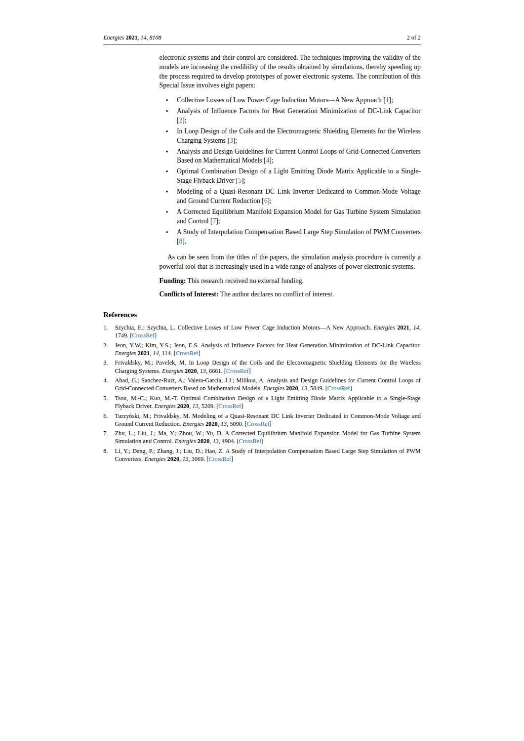Energies 2021, 14, 8108
2 of 2
electronic systems and their control are considered. The techniques improving the validity of the models are increasing the credibility of the results obtained by simulations, thereby speeding up the process required to develop prototypes of power electronic systems. The contribution of this Special Issue involves eight papers:
Collective Losses of Low Power Cage Induction Motors—A New Approach [1];
Analysis of Influence Factors for Heat Generation Minimization of DC-Link Capacitor [2];
In Loop Design of the Coils and the Electromagnetic Shielding Elements for the Wireless Charging Systems [3];
Analysis and Design Guidelines for Current Control Loops of Grid-Connected Converters Based on Mathematical Models [4];
Optimal Combination Design of a Light Emitting Diode Matrix Applicable to a Single-Stage Flyback Driver [5];
Modeling of a Quasi-Resonant DC Link Inverter Dedicated to Common-Mode Voltage and Ground Current Reduction [6];
A Corrected Equilibrium Manifold Expansion Model for Gas Turbine System Simulation and Control [7];
A Study of Interpolation Compensation Based Large Step Simulation of PWM Converters [8].
As can be seen from the titles of the papers, the simulation analysis procedure is currently a powerful tool that is increasingly used in a wide range of analyses of power electronic systems.
Funding: This research received no external funding.
Conflicts of Interest: The author declares no conflict of interest.
References
Szychta, E.; Szychta, L. Collective Losses of Low Power Cage Induction Motors—A New Approach. Energies 2021, 14, 1749. [CrossRef]
Jeon, Y.W.; Kim, Y.S.; Jeon, E.S. Analysis of Influence Factors for Heat Generation Minimization of DC-Link Capacitor. Energies 2021, 14, 114. [CrossRef]
Frivaldsky, M.; Pavelek, M. In Loop Design of the Coils and the Electromagnetic Shielding Elements for the Wireless Charging Systems. Energies 2020, 13, 6661. [CrossRef]
Abad, G.; Sanchez-Ruiz, A.; Valera-García, J.J.; Milikua, A. Analysis and Design Guidelines for Current Control Loops of Grid-Connected Converters Based on Mathematical Models. Energies 2020, 13, 5849. [CrossRef]
Tsou, M.-C.; Kuo, M.-T. Optimal Combination Design of a Light Emitting Diode Matrix Applicable to a Single-Stage Flyback Driver. Energies 2020, 13, 5209. [CrossRef]
Turzyński, M.; Frivaldsky, M. Modeling of a Quasi-Resonant DC Link Inverter Dedicated to Common-Mode Voltage and Ground Current Reduction. Energies 2020, 13, 5090. [CrossRef]
Zhu, L.; Liu, J.; Ma, Y.; Zhou, W.; Yu, D. A Corrected Equilibrium Manifold Expansion Model for Gas Turbine System Simulation and Control. Energies 2020, 13, 4904. [CrossRef]
Li, Y.; Deng, P.; Zhang, J.; Liu, D.; Hao, Z. A Study of Interpolation Compensation Based Large Step Simulation of PWM Converters. Energies 2020, 13, 3069. [CrossRef]